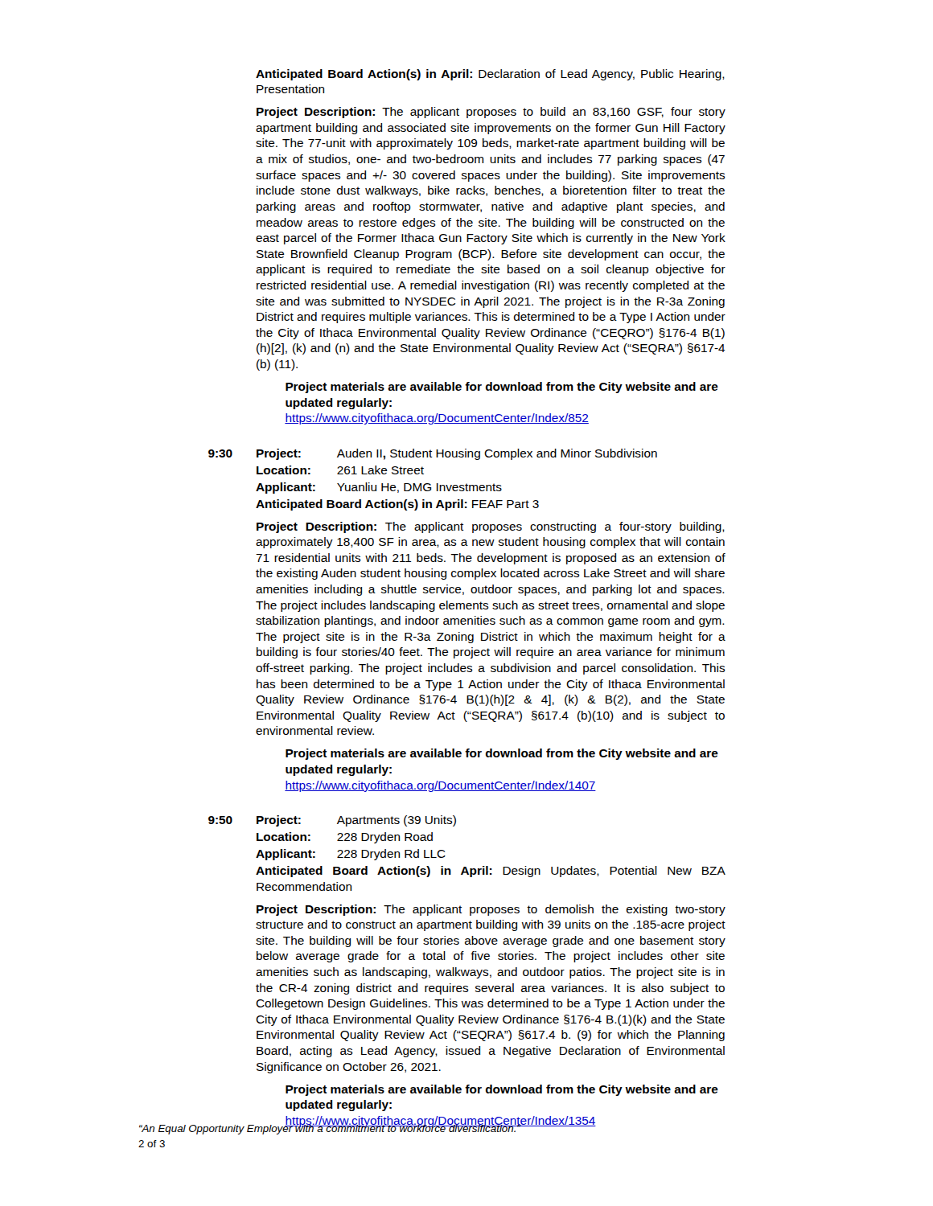Anticipated Board Action(s) in April: Declaration of Lead Agency, Public Hearing, Presentation
Project Description: The applicant proposes to build an 83,160 GSF, four story apartment building and associated site improvements on the former Gun Hill Factory site. The 77-unit with approximately 109 beds, market-rate apartment building will be a mix of studios, one- and two-bedroom units and includes 77 parking spaces (47 surface spaces and +/- 30 covered spaces under the building). Site improvements include stone dust walkways, bike racks, benches, a bioretention filter to treat the parking areas and rooftop stormwater, native and adaptive plant species, and meadow areas to restore edges of the site. The building will be constructed on the east parcel of the Former Ithaca Gun Factory Site which is currently in the New York State Brownfield Cleanup Program (BCP). Before site development can occur, the applicant is required to remediate the site based on a soil cleanup objective for restricted residential use. A remedial investigation (RI) was recently completed at the site and was submitted to NYSDEC in April 2021. The project is in the R-3a Zoning District and requires multiple variances. This is determined to be a Type I Action under the City of Ithaca Environmental Quality Review Ordinance (“CEQRO”) §176-4 B(1) (h)[2], (k) and (n) and the State Environmental Quality Review Act (“SEQRA”) §617-4 (b) (11).
Project materials are available for download from the City website and are updated regularly:
https://www.cityofithaca.org/DocumentCenter/Index/852
| 9:30 | Project: | Auden II , Student Housing Complex and Minor Subdivision |
| | Location: | 261 Lake Street |
| | Applicant: | Yuanliu He, DMG Investments |
Anticipated Board Action(s) in April: FEAF Part 3
Project Description: The applicant proposes constructing a four-story building, approximately 18,400 SF in area, as a new student housing complex that will contain 71 residential units with 211 beds. The development is proposed as an extension of the existing Auden student housing complex located across Lake Street and will share amenities including a shuttle service, outdoor spaces, and parking lot and spaces. The project includes landscaping elements such as street trees, ornamental and slope stabilization plantings, and indoor amenities such as a common game room and gym. The project site is in the R-3a Zoning District in which the maximum height for a building is four stories/40 feet. The project will require an area variance for minimum off-street parking. The project includes a subdivision and parcel consolidation. This has been determined to be a Type 1 Action under the City of Ithaca Environmental Quality Review Ordinance §176-4 B(1)(h)[2 & 4], (k) & B(2), and the State Environmental Quality Review Act (“SEQRA”) §617.4 (b)(10) and is subject to environmental review.
Project materials are available for download from the City website and are updated regularly:
https://www.cityofithaca.org/DocumentCenter/Index/1407
| 9:50 | Project: | Apartments (39 Units) |
| | Location: | 228 Dryden Road |
| | Applicant: | 228 Dryden Rd LLC |
Anticipated Board Action(s) in April: Design Updates, Potential New BZA Recommendation
Project Description: The applicant proposes to demolish the existing two-story structure and to construct an apartment building with 39 units on the .185-acre project site. The building will be four stories above average grade and one basement story below average grade for a total of five stories. The project includes other site amenities such as landscaping, walkways, and outdoor patios. The project site is in the CR-4 zoning district and requires several area variances. It is also subject to Collegetown Design Guidelines. This was determined to be a Type 1 Action under the City of Ithaca Environmental Quality Review Ordinance §176-4 B.(1)(k) and the State Environmental Quality Review Act (“SEQRA”) §617.4 b. (9) for which the Planning Board, acting as Lead Agency, issued a Negative Declaration of Environmental Significance on October 26, 2021.
Project materials are available for download from the City website and are updated regularly:
https://www.cityofithaca.org/DocumentCenter/Index/1354
“An Equal Opportunity Employer with a commitment to workforce diversification.”
2 of 3